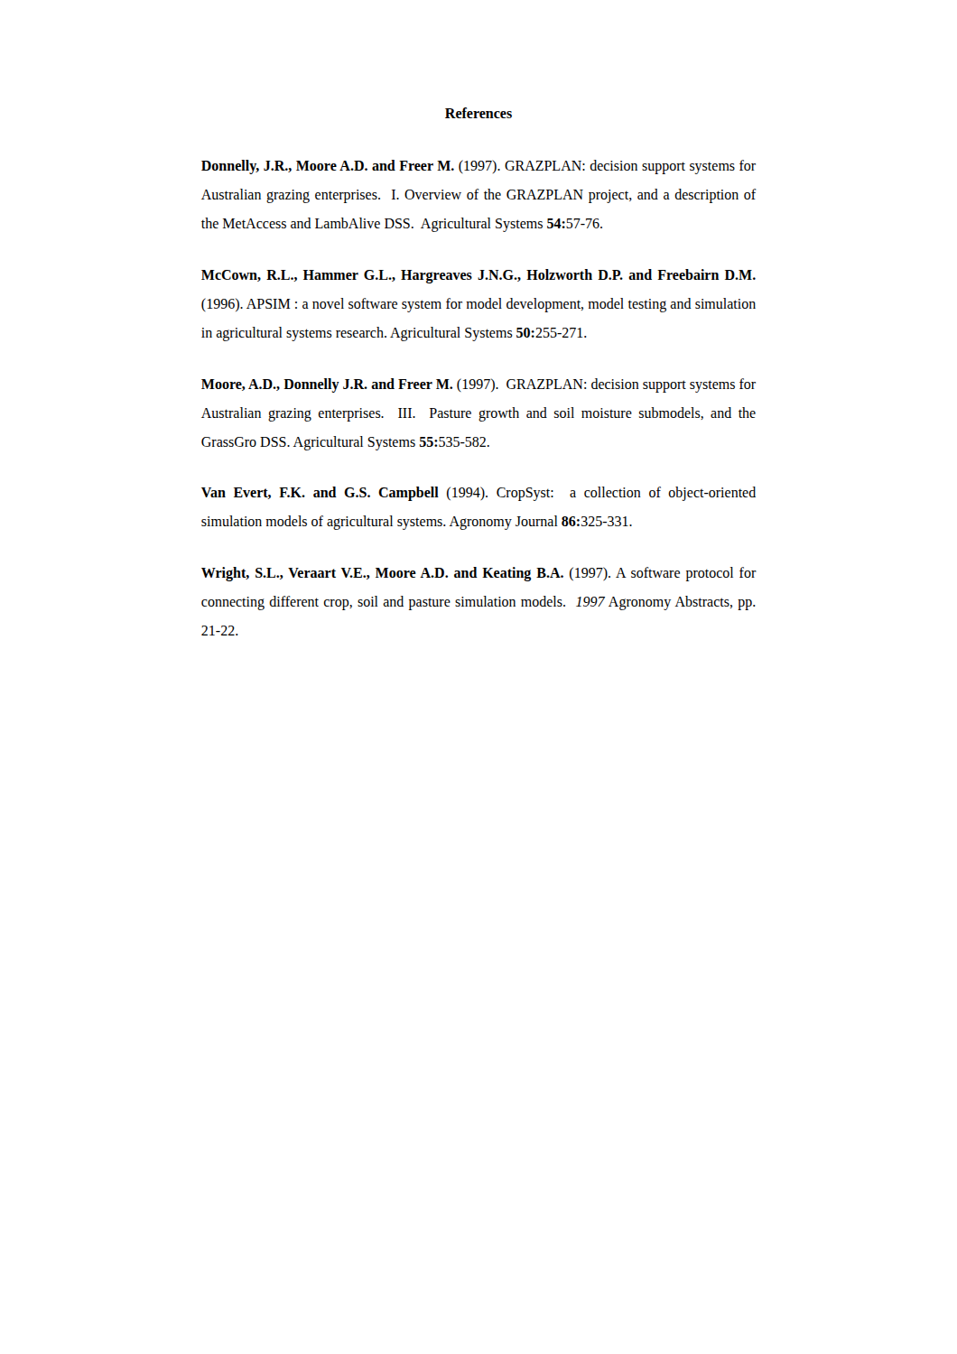References
Donnelly, J.R., Moore A.D. and Freer M. (1997). GRAZPLAN: decision support systems for Australian grazing enterprises. I. Overview of the GRAZPLAN project, and a description of the MetAccess and LambAlive DSS. Agricultural Systems 54: 57-76.
McCown, R.L., Hammer G.L., Hargreaves J.N.G., Holzworth D.P. and Freebairn D.M. (1996). APSIM : a novel software system for model development, model testing and simulation in agricultural systems research. Agricultural Systems 50: 255-271.
Moore, A.D., Donnelly J.R. and Freer M. (1997). GRAZPLAN: decision support systems for Australian grazing enterprises. III. Pasture growth and soil moisture submodels, and the GrassGro DSS. Agricultural Systems 55: 535-582.
Van Evert, F.K. and G.S. Campbell (1994). CropSyst: a collection of object-oriented simulation models of agricultural systems. Agronomy Journal 86: 325-331.
Wright, S.L., Veraart V.E., Moore A.D. and Keating B.A. (1997). A software protocol for connecting different crop, soil and pasture simulation models. 1997 Agronomy Abstracts, pp. 21-22.